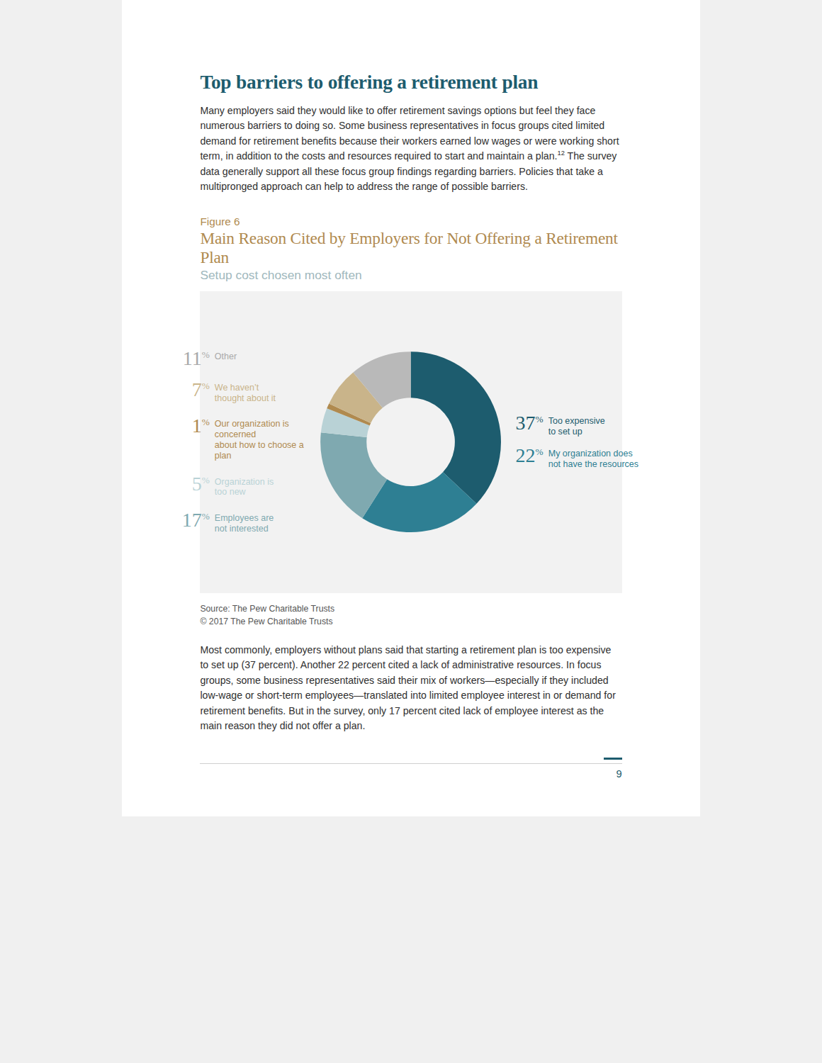Top barriers to offering a retirement plan
Many employers said they would like to offer retirement savings options but feel they face numerous barriers to doing so. Some business representatives in focus groups cited limited demand for retirement benefits because their workers earned low wages or were working short term, in addition to the costs and resources required to start and maintain a plan.12 The survey data generally support all these focus group findings regarding barriers. Policies that take a multipronged approach can help to address the range of possible barriers.
Figure 6
Main Reason Cited by Employers for Not Offering a Retirement Plan
Setup cost chosen most often
11% Other
7% We haven’t
thought about it
1% Our organization is concerned
about how to choose a plan
5% Organization is
too new
17% Employees are
not interested
37% Too expensive
to set up
22% My organization does
not have the resources
Source: The Pew Charitable Trusts © 2017 The Pew Charitable Trusts
Most commonly, employers without plans said that starting a retirement plan is too expensive to set up (37 percent). Another 22 percent cited a lack of administrative resources. In focus groups, some business representatives said their mix of workers—especially if they included low-wage or short-term employees—translated into limited employee interest in or demand for retirement benefits. But in the survey, only 17 percent cited lack of employee interest as the main reason they did not offer a plan.
9